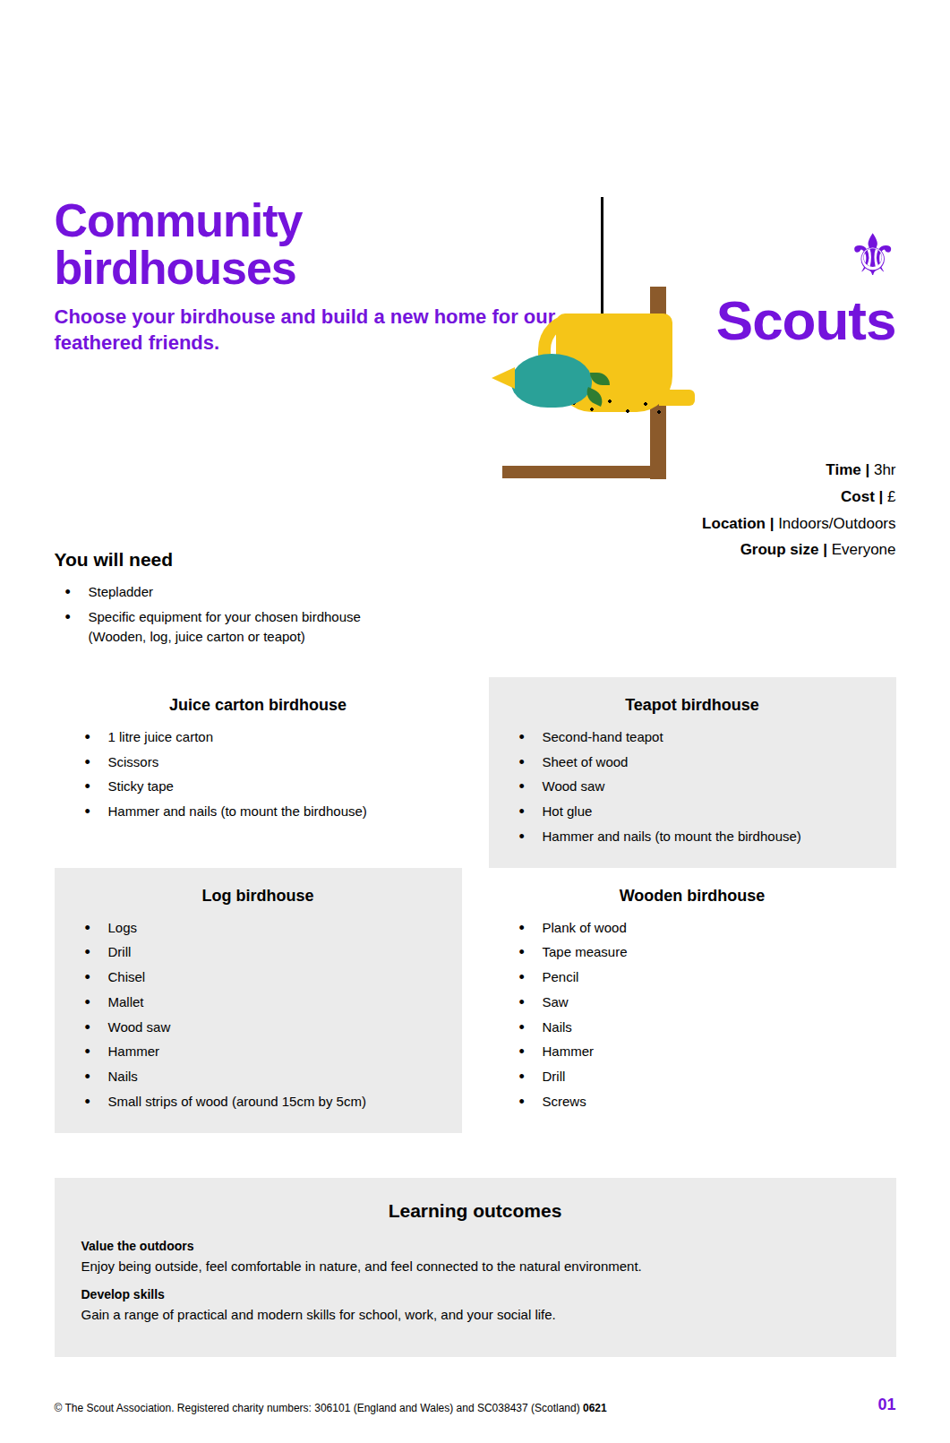⚜
Scouts
Community birdhouses
Choose your birdhouse and build a new home for our feathered friends.
Time | 3hr
Cost | £
Location | Indoors/Outdoors
Group size | Everyone
You will need
Stepladder
Specific equipment for your chosen birdhouse
(Wooden, log, juice carton or teapot)
Juice carton birdhouse
1 litre juice carton
Scissors
Sticky tape
Hammer and nails (to mount the birdhouse)
Teapot birdhouse
Second-hand teapot
Sheet of wood
Wood saw
Hot glue
Hammer and nails (to mount the birdhouse)
Log birdhouse
Logs
Drill
Chisel
Mallet
Wood saw
Hammer
Nails
Small strips of wood (around 15cm by 5cm)
Wooden birdhouse
Plank of wood
Tape measure
Pencil
Saw
Nails
Hammer
Drill
Screws
Learning outcomes
Value the outdoors
Enjoy being outside, feel comfortable in nature, and feel connected to the natural environment.
Develop skills
Gain a range of practical and modern skills for school, work, and your social life.
© The Scout Association. Registered charity numbers: 306101 (England and Wales) and SC038437 (Scotland) 0621
01